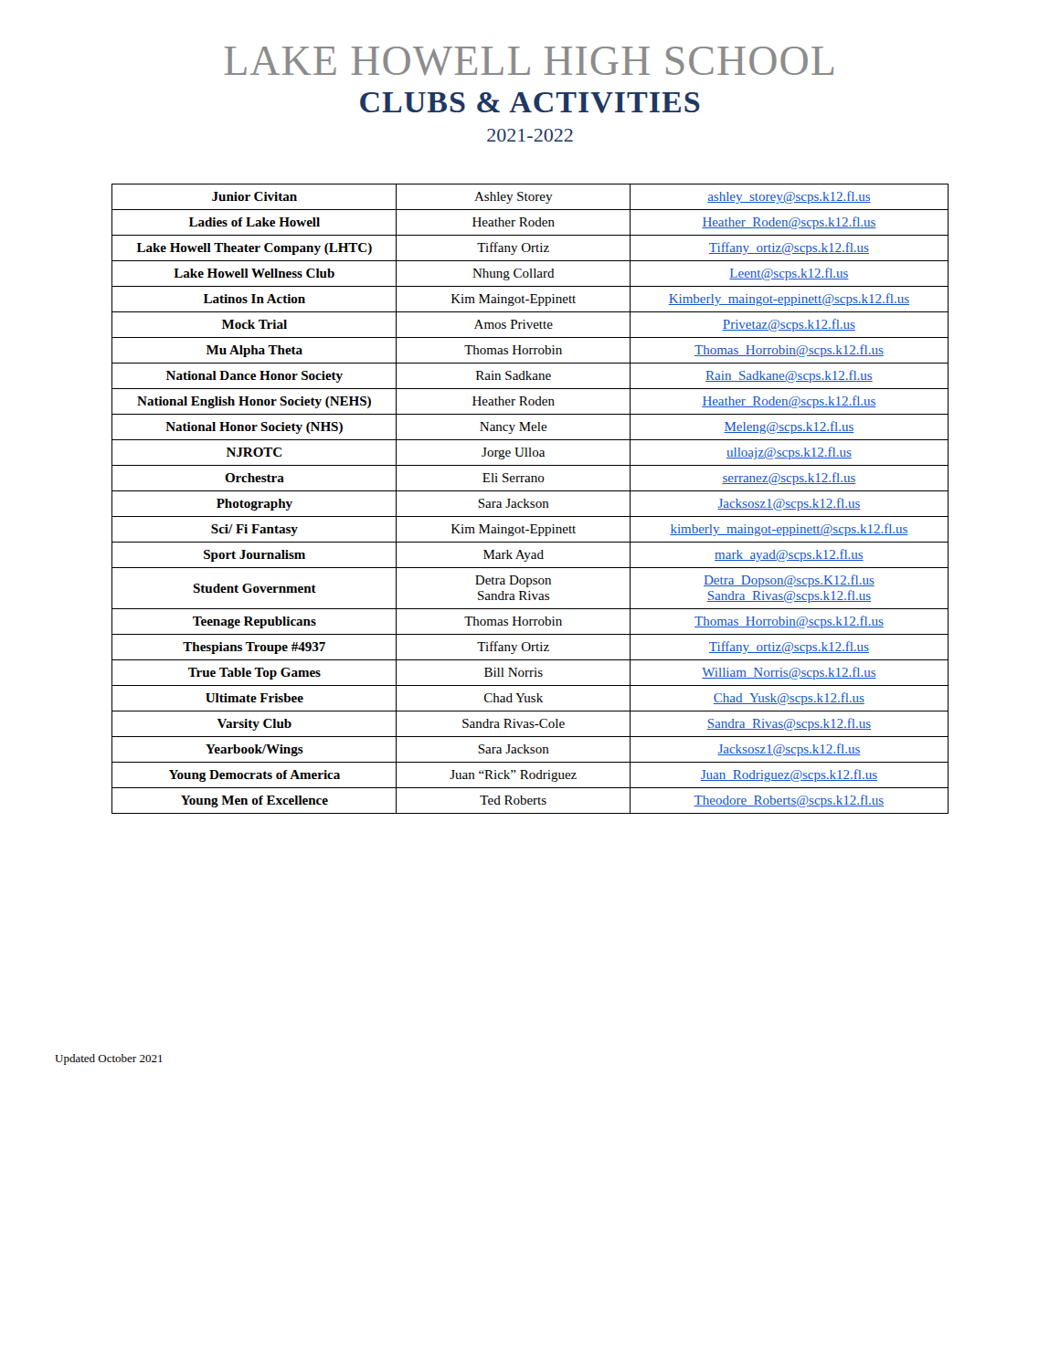LAKE HOWELL HIGH SCHOOL
CLUBS & ACTIVITIES
2021-2022
| Junior Civitan | Ashley Storey | ashley_storey@scps.k12.fl.us |
| Ladies of Lake Howell | Heather Roden | Heather_Roden@scps.k12.fl.us |
| Lake Howell Theater Company (LHTC) | Tiffany Ortiz | Tiffany_ortiz@scps.k12.fl.us |
| Lake Howell Wellness Club | Nhung Collard | Leent@scps.k12.fl.us |
| Latinos In Action | Kim Maingot-Eppinett | Kimberly_maingot-eppinett@scps.k12.fl.us |
| Mock Trial | Amos Privette | Privetaz@scps.k12.fl.us |
| Mu Alpha Theta | Thomas Horrobin | Thomas_Horrobin@scps.k12.fl.us |
| National Dance Honor Society | Rain Sadkane | Rain_Sadkane@scps.k12.fl.us |
| National English Honor Society (NEHS) | Heather Roden | Heather_Roden@scps.k12.fl.us |
| National Honor Society (NHS) | Nancy Mele | Meleng@scps.k12.fl.us |
| NJROTC | Jorge Ulloa | ulloajz@scps.k12.fl.us |
| Orchestra | Eli Serrano | serranez@scps.k12.fl.us |
| Photography | Sara Jackson | Jacksosz1@scps.k12.fl.us |
| Sci/ Fi Fantasy | Kim Maingot-Eppinett | kimberly_maingot-eppinett@scps.k12.fl.us |
| Sport Journalism | Mark Ayad | mark_ayad@scps.k12.fl.us |
| Student Government | Detra Dopson Sandra Rivas | Detra_Dopson@scps.K12.fl.us Sandra_Rivas@scps.k12.fl.us |
| Teenage Republicans | Thomas Horrobin | Thomas_Horrobin@scps.k12.fl.us |
| Thespians Troupe #4937 | Tiffany Ortiz | Tiffany_ortiz@scps.k12.fl.us |
| True Table Top Games | Bill Norris | William_Norris@scps.k12.fl.us |
| Ultimate Frisbee | Chad Yusk | Chad_Yusk@scps.k12.fl.us |
| Varsity Club | Sandra Rivas-Cole | Sandra_Rivas@scps.k12.fl.us |
| Yearbook/Wings | Sara Jackson | Jacksosz1@scps.k12.fl.us |
| Young Democrats of America | Juan “Rick” Rodriguez | Juan_Rodriguez@scps.k12.fl.us |
| Young Men of Excellence | Ted Roberts | Theodore_Roberts@scps.k12.fl.us |
Updated October 2021